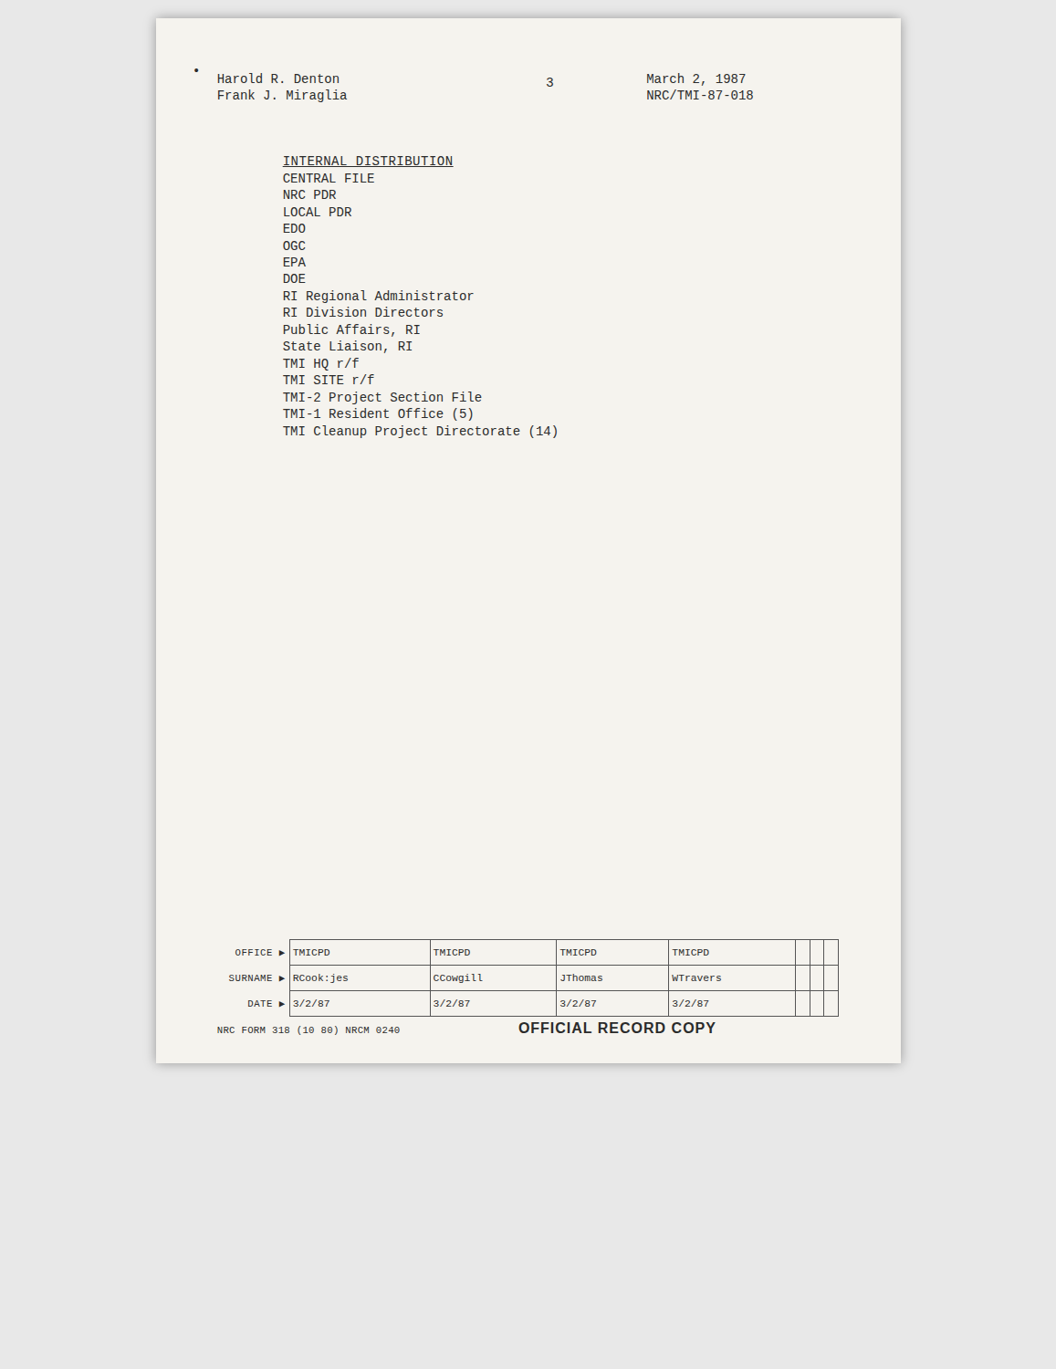•
Harold R. Denton
Frank J. Miraglia
3
March 2, 1987
NRC/TMI-87-018
INTERNAL DISTRIBUTION
CENTRAL FILE
NRC PDR
LOCAL PDR
EDO
OGC
EPA
DOE
RI Regional Administrator
RI Division Directors
Public Affairs, RI
State Liaison, RI
TMI HQ r/f
TMI SITE r/f
TMI-2 Project Section File
TMI-1 Resident Office (5)
TMI Cleanup Project Directorate (14)
| OFFICE ▶ | TMICPD | TMICPD | TMICPD | TMICPD | | | |
| SURNAME ▶ | RCook:jes | CCowgill | JThomas | WTravers | | | |
| DATE ▶ | 3/2/87 | 3/2/87 | 3/2/87 | 3/2/87 | | | |
NRC FORM 318 (10 80) NRCM 0240
OFFICIAL RECORD COPY